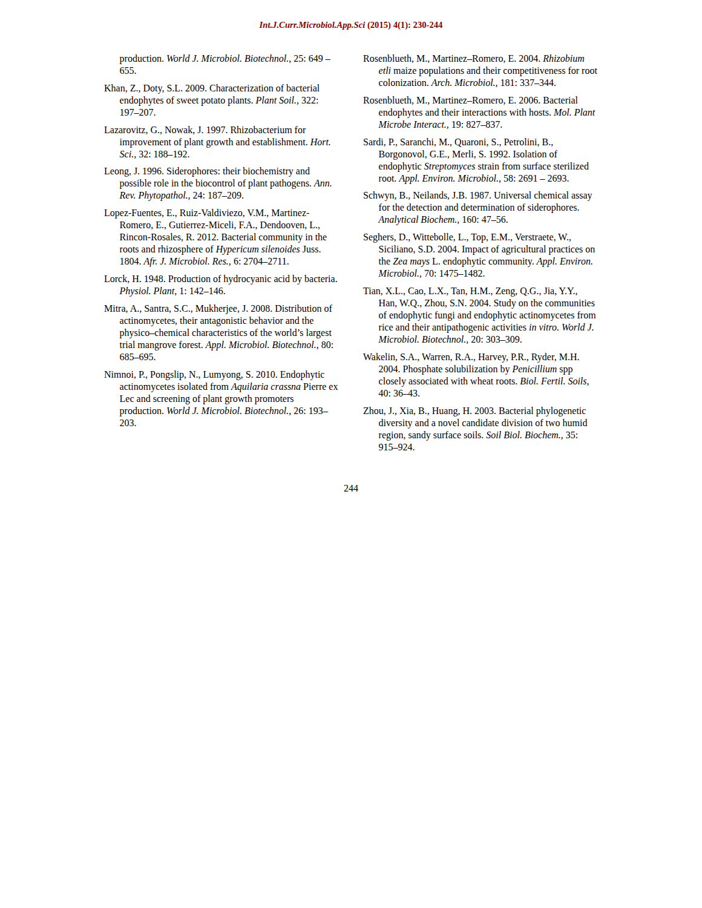Int.J.Curr.Microbiol.App.Sci (2015) 4(1): 230-244
production. World J. Microbiol. Biotechnol., 25: 649 – 655.
Khan, Z., Doty, S.L. 2009. Characterization of bacterial endophytes of sweet potato plants. Plant Soil., 322: 197–207.
Lazarovitz, G., Nowak, J. 1997. Rhizobacterium for improvement of plant growth and establishment. Hort. Sci., 32: 188–192.
Leong, J. 1996. Siderophores: their biochemistry and possible role in the biocontrol of plant pathogens. Ann. Rev. Phytopathol., 24: 187–209.
Lopez-Fuentes, E., Ruiz-Valdiviezo, V.M., Martinez-Romero, E., Gutierrez-Miceli, F.A., Dendooven, L., Rincon-Rosales, R. 2012. Bacterial community in the roots and rhizosphere of Hypericum silenoides Juss. 1804. Afr. J. Microbiol. Res., 6: 2704–2711.
Lorck, H. 1948. Production of hydrocyanic acid by bacteria. Physiol. Plant, 1: 142–146.
Mitra, A., Santra, S.C., Mukherjee, J. 2008. Distribution of actinomycetes, their antagonistic behavior and the physico–chemical characteristics of the world’s largest trial mangrove forest. Appl. Microbiol. Biotechnol., 80: 685–695.
Nimnoi, P., Pongslip, N., Lumyong, S. 2010. Endophytic actinomycetes isolated from Aquilaria crassna Pierre ex Lec and screening of plant growth promoters production. World J. Microbiol. Biotechnol., 26: 193–203.
Rosenblueth, M., Martinez–Romero, E. 2004. Rhizobium etli maize populations and their competitiveness for root colonization. Arch. Microbiol., 181: 337–344.
Rosenblueth, M., Martinez–Romero, E. 2006. Bacterial endophytes and their interactions with hosts. Mol. Plant Microbe Interact., 19: 827–837.
Sardi, P., Saranchi, M., Quaroni, S., Petrolini, B., Borgonovol, G.E., Merli, S. 1992. Isolation of endophytic Streptomyces strain from surface sterilized root. Appl. Environ. Microbiol., 58: 2691 – 2693.
Schwyn, B., Neilands, J.B. 1987. Universal chemical assay for the detection and determination of siderophores. Analytical Biochem., 160: 47–56.
Seghers, D., Wittebolle, L., Top, E.M., Verstraete, W., Siciliano, S.D. 2004. Impact of agricultural practices on the Zea mays L. endophytic community. Appl. Environ. Microbiol., 70: 1475–1482.
Tian, X.L., Cao, L.X., Tan, H.M., Zeng, Q.G., Jia, Y.Y., Han, W.Q., Zhou, S.N. 2004. Study on the communities of endophytic fungi and endophytic actinomycetes from rice and their antipathogenic activities in vitro. World J. Microbiol. Biotechnol., 20: 303–309.
Wakelin, S.A., Warren, R.A., Harvey, P.R., Ryder, M.H. 2004. Phosphate solubilization by Penicillium spp closely associated with wheat roots. Biol. Fertil. Soils, 40: 36–43.
Zhou, J., Xia, B., Huang, H. 2003. Bacterial phylogenetic diversity and a novel candidate division of two humid region, sandy surface soils. Soil Biol. Biochem., 35: 915–924.
244